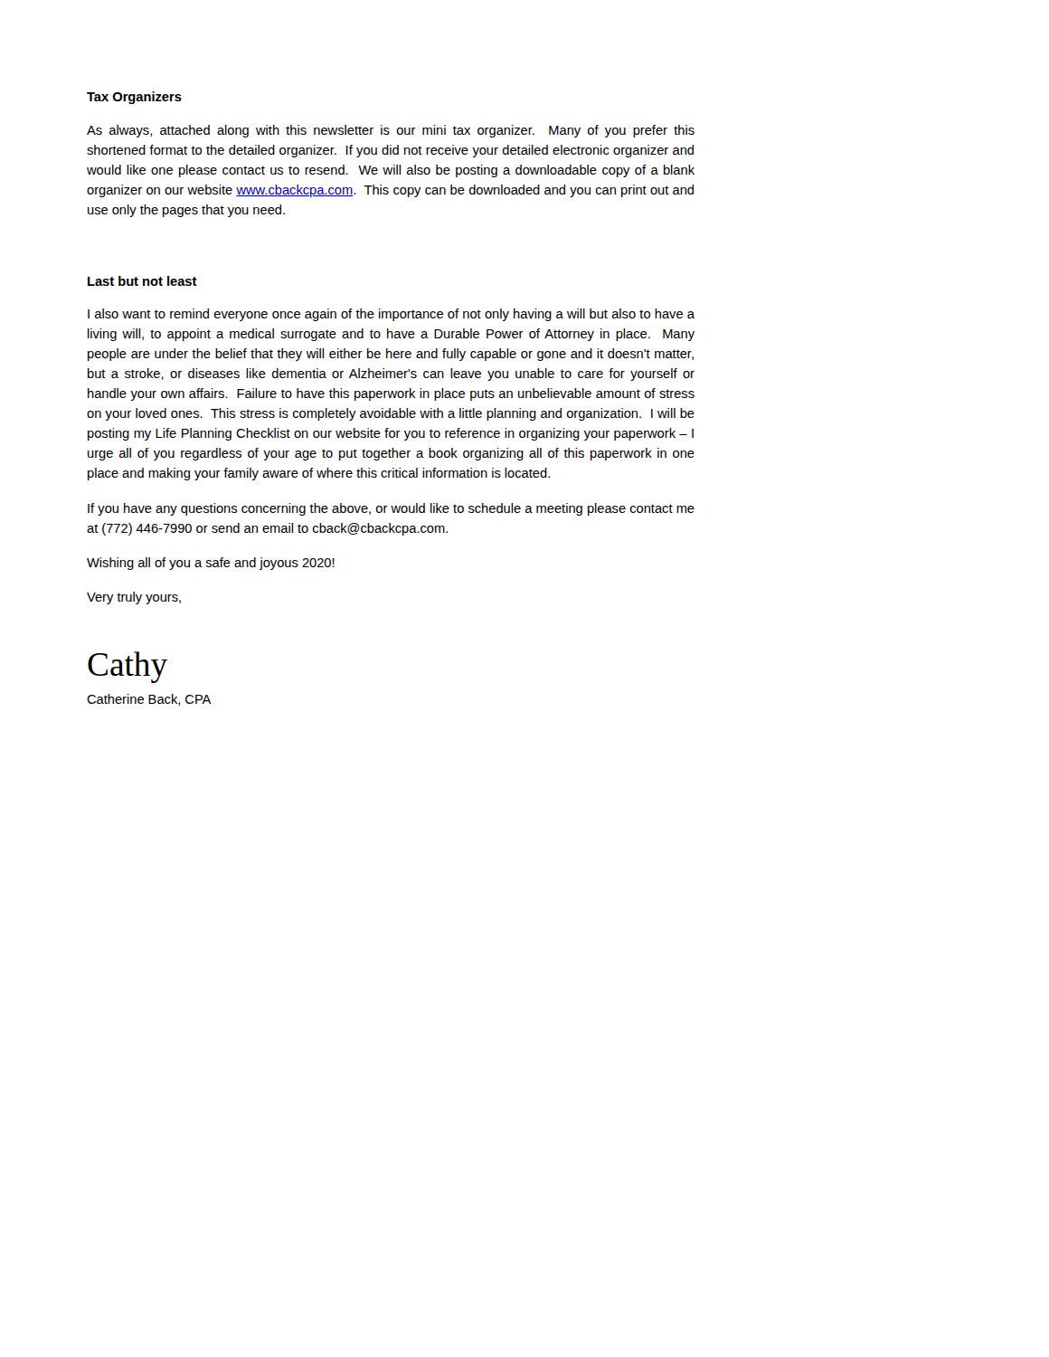Tax Organizers
As always, attached along with this newsletter is our mini tax organizer. Many of you prefer this shortened format to the detailed organizer. If you did not receive your detailed electronic organizer and would like one please contact us to resend. We will also be posting a downloadable copy of a blank organizer on our website www.cbackcpa.com. This copy can be downloaded and you can print out and use only the pages that you need.
Last but not least
I also want to remind everyone once again of the importance of not only having a will but also to have a living will, to appoint a medical surrogate and to have a Durable Power of Attorney in place. Many people are under the belief that they will either be here and fully capable or gone and it doesn't matter, but a stroke, or diseases like dementia or Alzheimer's can leave you unable to care for yourself or handle your own affairs. Failure to have this paperwork in place puts an unbelievable amount of stress on your loved ones. This stress is completely avoidable with a little planning and organization. I will be posting my Life Planning Checklist on our website for you to reference in organizing your paperwork – I urge all of you regardless of your age to put together a book organizing all of this paperwork in one place and making your family aware of where this critical information is located.
If you have any questions concerning the above, or would like to schedule a meeting please contact me at (772) 446-7990 or send an email to cback@cbackcpa.com.
Wishing all of you a safe and joyous 2020!
Very truly yours,
Cathy
Catherine Back, CPA